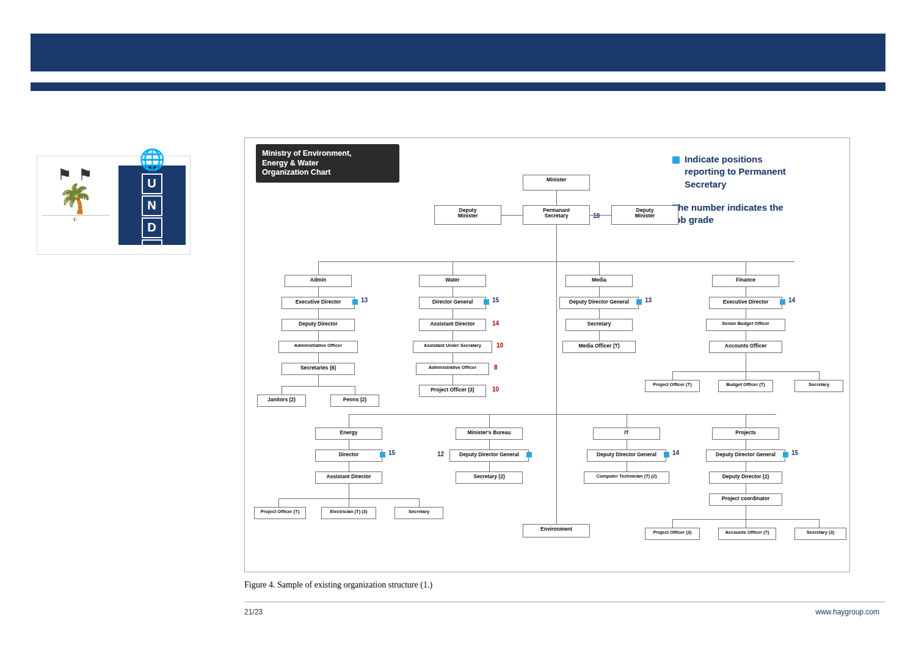HayGroup
⚑ ⚑
🌴
☪
🌐
UNDP
Ministry of Environment,
Energy & Water
Organization Chart
Indicate positions
reporting to Permanent
Secretary
The number indicates the
job grade
Minister
Permanant
Secretary
18
Deputy
Minister
Deputy
Minister
Admin
Executive Director
13
Deputy Director
Administrative Officer
Secretaries (6)
Janitors (2)
Peons (2)
Water
Director General
15
Assistant Director
14
Assistant Under Secratary
10
Administrative Officer
8
Project Officer (3)
10
Media
Deputy Director General
13
Secretary
Media Officer (T)
Finance
Executive Director
14
Senior Budget Officer
Accounts Officer
Project Officer (T)
Budget Officer (T)
Secretary
Energy
Director
15
Assistant Director
Project Officer (T)
Electrician (T) (3)
Secretary
Minister's Bureau
Deputy Director General
12
Secretary (2)
IT
Deputy Director General
14
Computer Technician (T) (2)
Projects
Deputy Director General
15
Deputy Director (2)
Project coordinator
Project Officer (3)
Accounts Officer (T)
Secretary (3)
Environment
Figure 4. Sample of existing organization structure (1.)
21/23
www.haygroup.com